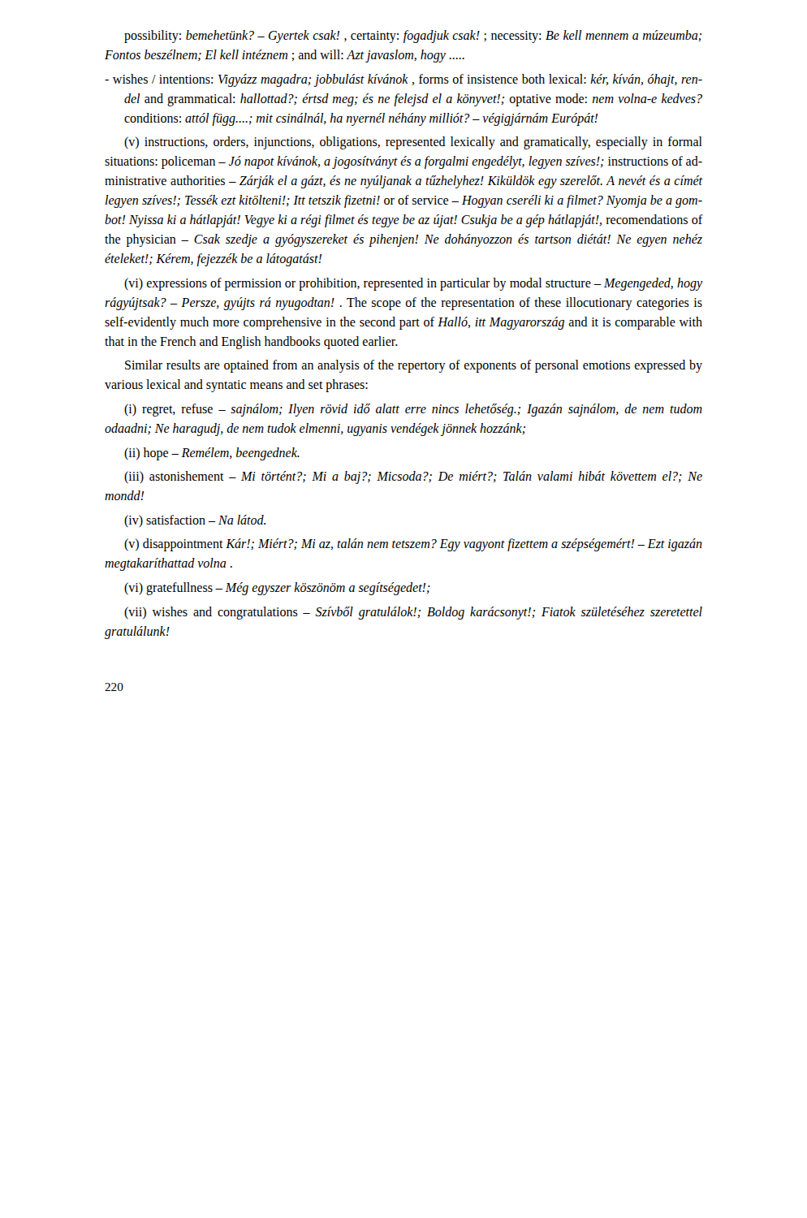possibility: bemehetünk? – Gyertek csak! , certainty: fogadjuk csak! ; necessity: Be kell mennem a múzeumba; Fontos beszélnem; El kell intéznem ; and will: Azt javaslom, hogy .....
- wishes / intentions: Vigyázz magadra; jobbulást kívánok , forms of insistence both lexical: kér, kíván, óhajt, rendel and grammatical: hallottad?; értsd meg; és ne felejsd el a könyvet!; optative mode: nem volna-e kedves? conditions: attól függ....; mit csinálnál, ha nyernél néhány milliót? – végigjárnám Európát!
(v) instructions, orders, injunctions, obligations, represented lexically and gramatically, especially in formal situations: policeman – Jó napot kívánok, a jogosítványt és a forgalmi engedélyt, legyen szíves!; instructions of administrative authorities – Zárják el a gázt, és ne nyúljanak a tűzhelyhez! Kiküldök egy szerelőt. A nevét és a címét legyen szíves!; Tessék ezt kitölteni!; Itt tetszik fizetni! or of service – Hogyan cseréli ki a filmet? Nyomja be a gombot! Nyissa ki a hátlapját! Vegye ki a régi filmet és tegye be az újat! Csukja be a gép hátlapját!, recomendations of the physician – Csak szedje a gyógyszereket és pihenjen! Ne dohányozzon és tartson diétát! Ne egyen nehéz ételeket!; Kérem, fejezzék be a látogatást!
(vi) expressions of permission or prohibition, represented in particular by modal structure – Megengeded, hogy rágyújtsak? – Persze, gyújts rá nyugodtan! . The scope of the representation of these illocutionary categories is self-evidently much more comprehensive in the second part of Halló, itt Magyarország and it is comparable with that in the French and English handbooks quoted earlier.
Similar results are optained from an analysis of the repertory of exponents of personal emotions expressed by various lexical and syntatic means and set phrases:
(i) regret, refuse – sajnálom; Ilyen rövid idő alatt erre nincs lehetőség.; Igazán sajnálom, de nem tudom odaadni; Ne haragudj, de nem tudok elmenni, ugyanis vendégek jönnek hozzánk;
(ii) hope – Remélem, beengednek.
(iii) astonishement – Mi történt?; Mi a baj?; Micsoda?; De miért?; Talán valami hibát követtem el?; Ne mondd!
(iv) satisfaction – Na látod.
(v) disappointment Kár!; Miért?; Mi az, talán nem tetszem? Egy vagyont fizettem a szépségemért! – Ezt igazán megtakaríthattad volna .
(vi) gratefullness – Még egyszer köszönöm a segítségedet!;
(vii) wishes and congratulations – Szívből gratulálok!; Boldog karácsonyt!; Fiatok születéséhez szeretettel gratulálunk!
220